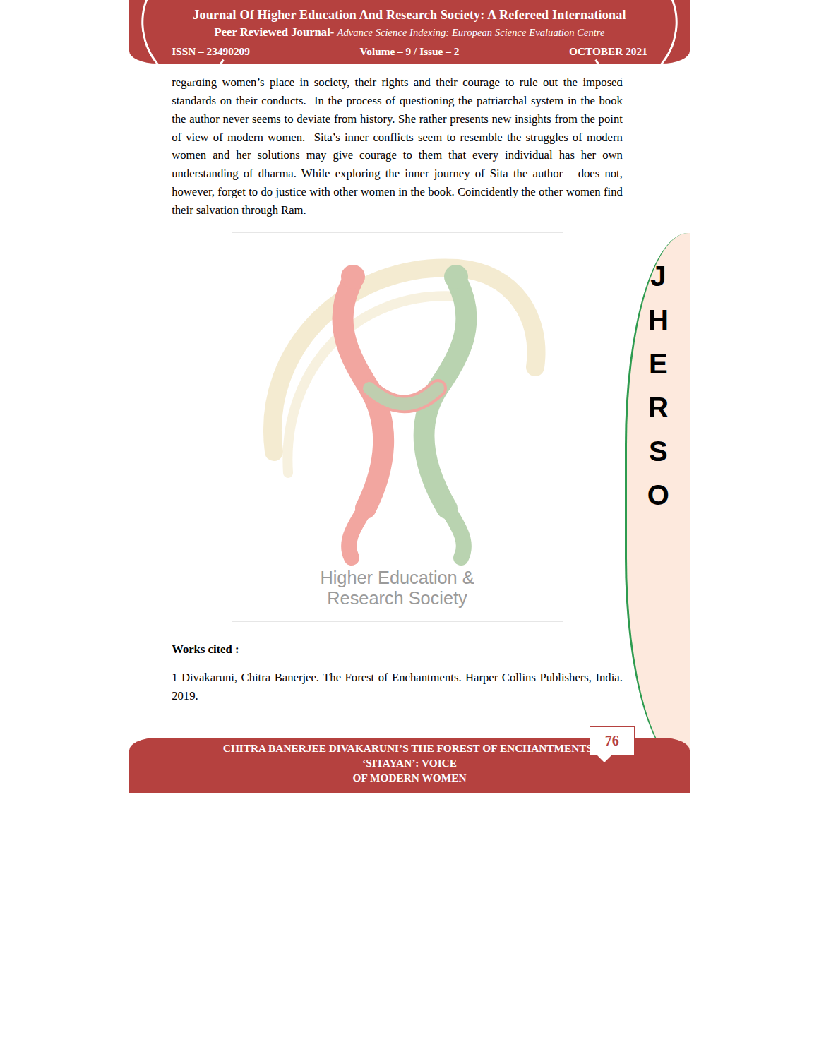Journal Of Higher Education And Research Society: A Refereed International
Peer Reviewed Journal- Advance Science Indexing: European Science Evaluation Centre
ISSN – 23490209
Volume – 9 / Issue – 2
OCTOBER 2021
J
H
E
R
S
O
regarding women’s place in society, their rights and their courage to rule out the imposed standards on their conducts. In the process of questioning the patriarchal system in the book the author never seems to deviate from history. She rather presents new insights from the point of view of modern women. Sita’s inner conflicts seem to resemble the struggles of modern women and her solutions may give courage to them that every individual has her own understanding of dharma. While exploring the inner journey of Sita the author does not, however, forget to do justice with other women in the book. Coincidently the other women find their salvation through Ram.
Higher Education &
Research Society
Works cited :
1 Divakaruni, Chitra Banerjee. The Forest of Enchantments. Harper Collins Publishers, India. 2019.
76
CHITRA BANERJEE DIVAKARUNI’S THE FOREST OF ENCHANTMENTS: ‘SITAYAN’: VOICE
OF MODERN WOMEN